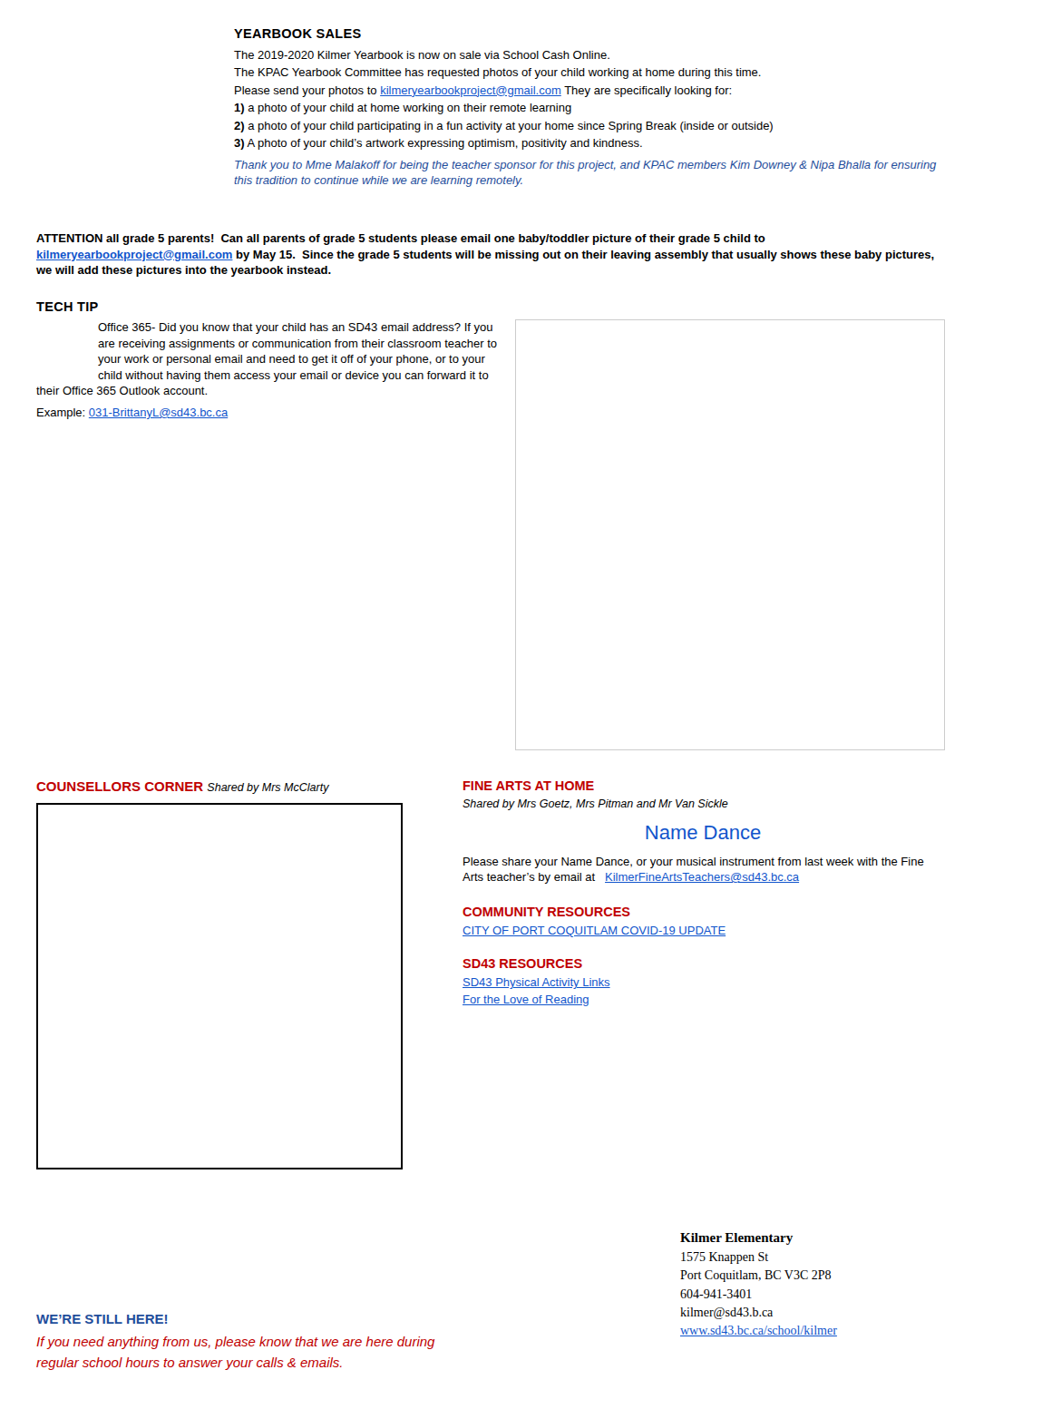YEARBOOK SALES
The 2019-2020 Kilmer Yearbook is now on sale via School Cash Online.
The KPAC Yearbook Committee has requested photos of your child working at home during this time.
Please send your photos to kilmeryearbookproject@gmail.com They are specifically looking for:
1) a photo of your child at home working on their remote learning
2) a photo of your child participating in a fun activity at your home since Spring Break (inside or outside)
3) A photo of your child’s artwork expressing optimism, positivity and kindness.
Thank you to Mme Malakoff for being the teacher sponsor for this project, and KPAC members Kim Downey & Nipa Bhalla for ensuring this tradition to continue while we are learning remotely.
ATTENTION all grade 5 parents! Can all parents of grade 5 students please email one baby/toddler picture of their grade 5 child to kilmeryearbookproject@gmail.com by May 15. Since the grade 5 students will be missing out on their leaving assembly that usually shows these baby pictures, we will add these pictures into the yearbook instead.
TECH TIP
Office 365- Did you know that your child has an SD43 email address? If you are receiving assignments or communication from their classroom teacher to your work or personal email and need to get it off of your phone, or to your child without having them access your email or device you can forward it to their Office 365 Outlook account.
Example: 031-BrittanyL@sd43.bc.ca
COUNSELLORS CORNER Shared by Mrs McClarty
FINE ARTS AT HOME
Shared by Mrs Goetz, Mrs Pitman and Mr Van Sickle
Name Dance
Please share your Name Dance, or your musical instrument from last week with the Fine Arts teacher’s by email at KilmerFineArtsTeachers@sd43.bc.ca
COMMUNITY RESOURCES
CITY OF PORT COQUITLAM COVID-19 UPDATE
SD43 RESOURCES
SD43 Physical Activity Links For the Love of Reading
WE’RE STILL HERE!
If you need anything from us, please know that we are here during regular school hours to answer your calls & emails.
Kilmer Elementary
1575 Knappen St
Port Coquitlam, BC V3C 2P8
604-941-3401
kilmer@sd43.b.ca
www.sd43.bc.ca/school/kilmer